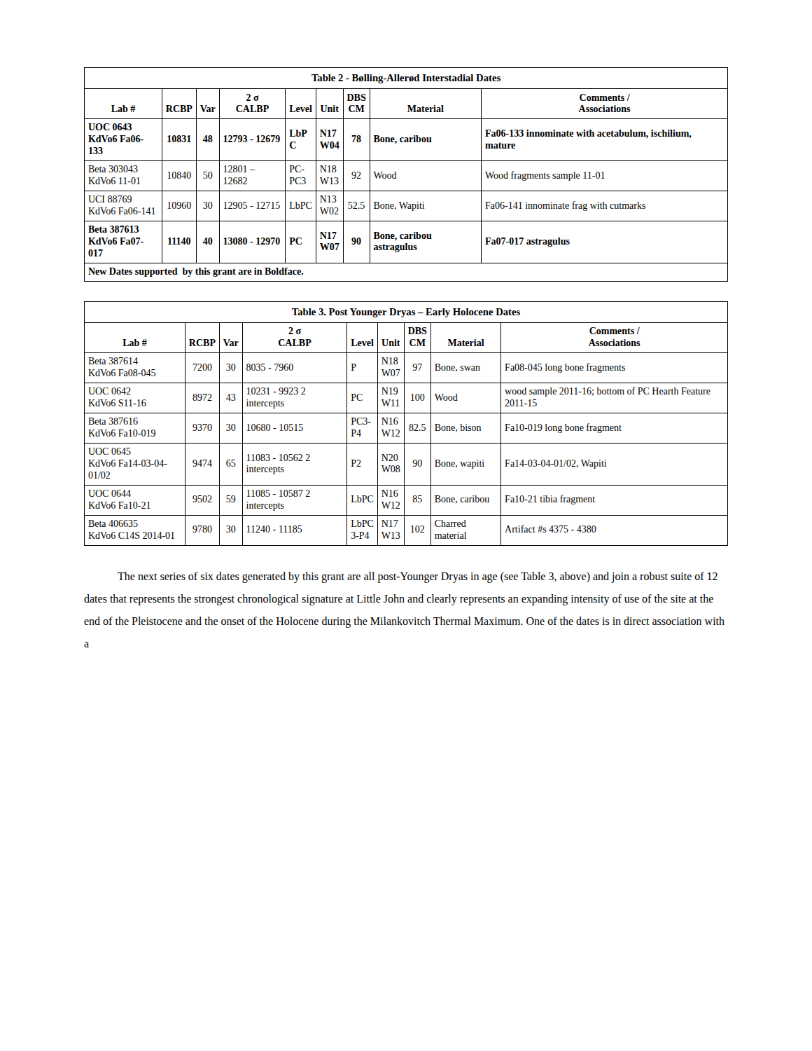Table 2 - Bølling-Allerød Interstadial Dates
| Lab # | RCBP | Var | 2 σ CALBP | Level | Unit | DBS CM | Material | Comments / Associations |
| --- | --- | --- | --- | --- | --- | --- | --- | --- |
| UOC 0643 KdVo6 Fa06-133 | 10831 | 48 | 12793 - 12679 | LbP C | N17 W04 | 78 | Bone, caribou | Fa06-133 innominate with acetabulum, ischilium, mature |
| Beta 303043 KdVo6 11-01 | 10840 | 50 | 12801 – 12682 | PC- PC3 | N18 W13 | 92 | Wood | Wood fragments sample 11-01 |
| UCI 88769 KdVo6 Fa06-141 | 10960 | 30 | 12905 - 12715 | LbPC | N13 W02 | 52.5 | Bone, Wapiti | Fa06-141 innominate frag with cutmarks |
| Beta 387613 KdVo6 Fa07-017 | 11140 | 40 | 13080 - 12970 | PC | N17 W07 | 90 | Bone, caribou astragulus | Fa07-017 astragulus |
| New Dates supported by this grant are in Boldface. |
Table 3. Post Younger Dryas – Early Holocene Dates
| Lab # | RCBP | Var | 2 σ CALBP | Level | Unit | DBS CM | Material | Comments / Associations |
| --- | --- | --- | --- | --- | --- | --- | --- | --- |
| Beta 387614 KdVo6 Fa08-045 | 7200 | 30 | 8035 - 7960 | P | N18 W07 | 97 | Bone, swan | Fa08-045 long bone fragments |
| UOC 0642 KdVo6 S11-16 | 8972 | 43 | 10231 - 9923 2 intercepts | PC | N19 W11 | 100 | Wood | wood sample 2011-16; bottom of PC Hearth Feature 2011-15 |
| Beta 387616 KdVo6 Fa10-019 | 9370 | 30 | 10680 - 10515 | PC3- P4 | N16 W12 | 82.5 | Bone, bison | Fa10-019 long bone fragment |
| UOC 0645 KdVo6 Fa14-03-04-01/02 | 9474 | 65 | 11083 - 10562 2 intercepts | P2 | N20 W08 | 90 | Bone, wapiti | Fa14-03-04-01/02, Wapiti |
| UOC 0644 KdVo6 Fa10-21 | 9502 | 59 | 11085 - 10587 2 intercepts | LbPC | N16 W12 | 85 | Bone, caribou | Fa10-21 tibia fragment |
| Beta 406635 KdVo6 C14S 2014-01 | 9780 | 30 | 11240 - 11185 | LbPC 3-P4 | N17 W13 | 102 | Charred material | Artifact #s 4375 - 4380 |
The next series of six dates generated by this grant are all post-Younger Dryas in age (see Table 3, above) and join a robust suite of 12 dates that represents the strongest chronological signature at Little John and clearly represents an expanding intensity of use of the site at the end of the Pleistocene and the onset of the Holocene during the Milankovitch Thermal Maximum. One of the dates is in direct association with a